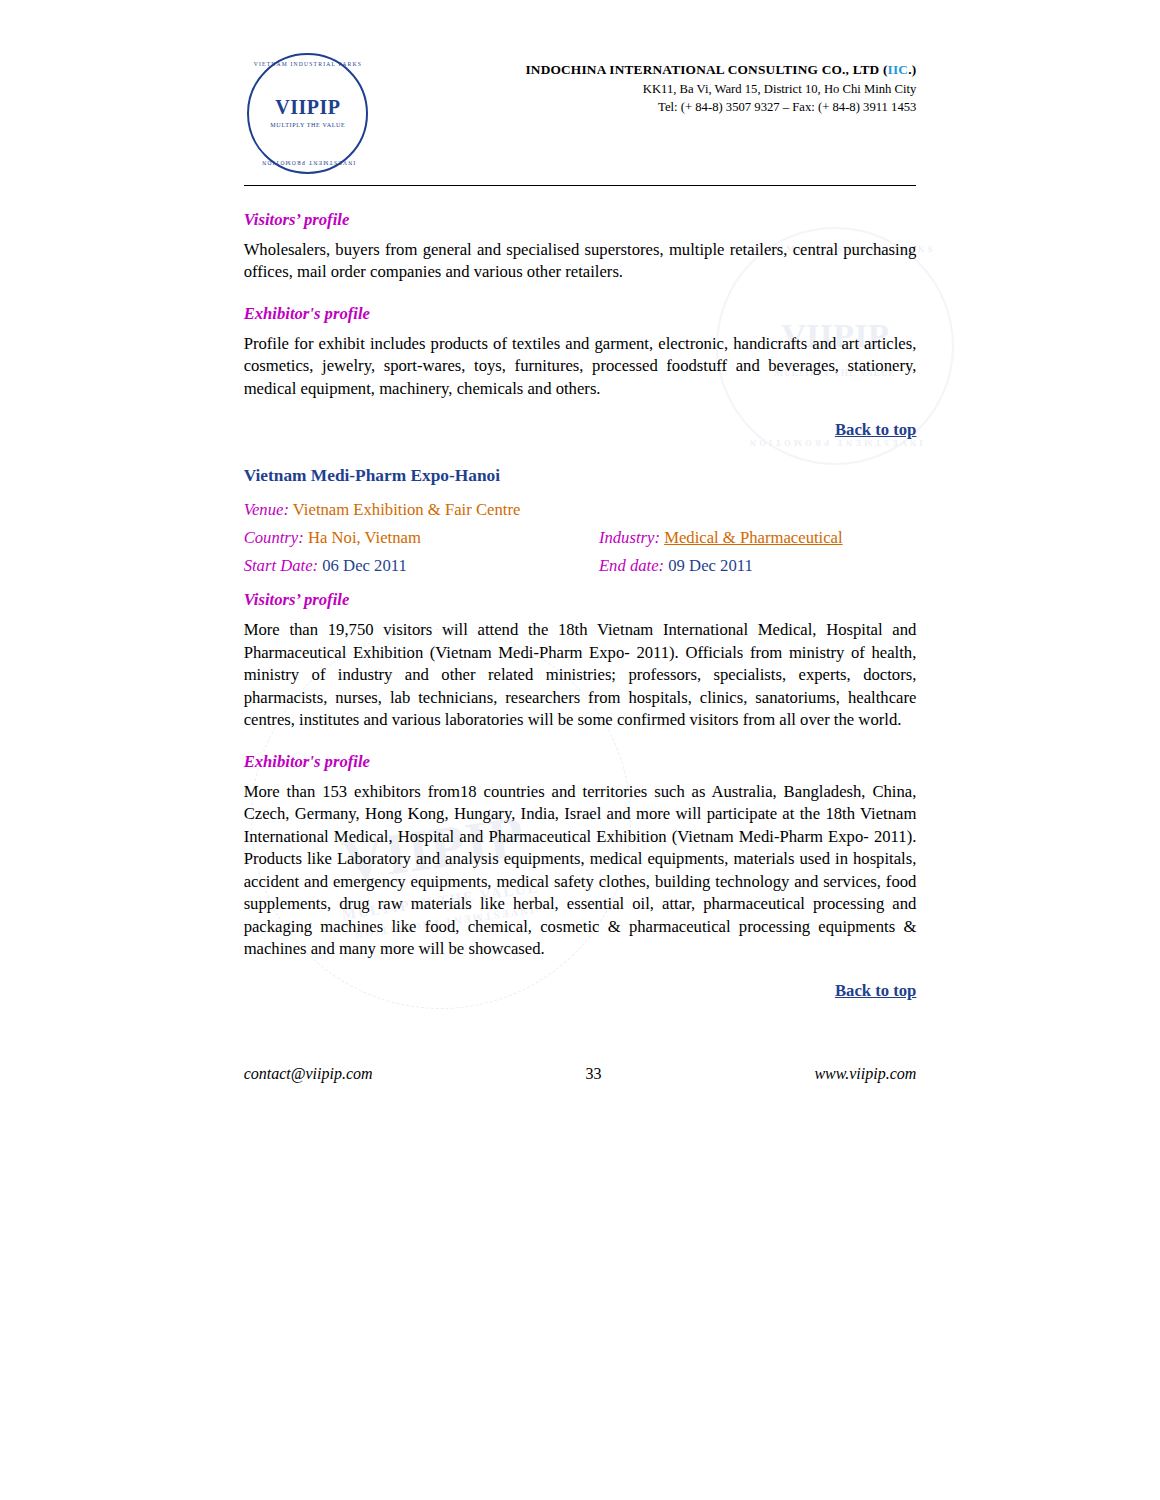VIETNAM INDUSTRIAL PARKS
VIIPIP
MULTIPLY THE VALUE
INVESTMENT PROMOTION
VIIPIP
MULTIPLY THE VALUE
INVESTMENT PROMOTION
VIETNAM INDUSTRIAL PARKS
VIIPIP
MULTIPLY THE VALUE
INVESTMENT PROMOTION
INDOCHINA INTERNATIONAL CONSULTING CO., LTD (IIC.)
KK11, Ba Vi, Ward 15, District 10, Ho Chi Minh City
Tel: (+ 84-8) 3507 9327 – Fax: (+ 84-8) 3911 1453
Visitors’ profile
Wholesalers, buyers from general and specialised superstores, multiple retailers, central purchasing offices, mail order companies and various other retailers.
Exhibitor's profile
Profile for exhibit includes products of textiles and garment, electronic, handicrafts and art articles, cosmetics, jewelry, sport-wares, toys, furnitures, processed foodstuff and beverages, stationery, medical equipment, machinery, chemicals and others.
Back to top
Vietnam Medi-Pharm Expo-Hanoi
Venue: Vietnam Exhibition & Fair Centre
Country: Ha Noi, Vietnam
Industry: Medical & Pharmaceutical
Start Date: 06 Dec 2011
End date: 09 Dec 2011
Visitors’ profile
More than 19,750 visitors will attend the 18th Vietnam International Medical, Hospital and Pharmaceutical Exhibition (Vietnam Medi-Pharm Expo- 2011). Officials from ministry of health, ministry of industry and other related ministries; professors, specialists, experts, doctors, pharmacists, nurses, lab technicians, researchers from hospitals, clinics, sanatoriums, healthcare centres, institutes and various laboratories will be some confirmed visitors from all over the world.
Exhibitor's profile
More than 153 exhibitors from18 countries and territories such as Australia, Bangladesh, China, Czech, Germany, Hong Kong, Hungary, India, Israel and more will participate at the 18th Vietnam International Medical, Hospital and Pharmaceutical Exhibition (Vietnam Medi-Pharm Expo- 2011). Products like Laboratory and analysis equipments, medical equipments, materials used in hospitals, accident and emergency equipments, medical safety clothes, building technology and services, food supplements, drug raw materials like herbal, essential oil, attar, pharmaceutical processing and packaging machines like food, chemical, cosmetic & pharmaceutical processing equipments & machines and many more will be showcased.
Back to top
contact@viipip.com
33
www.viipip.com